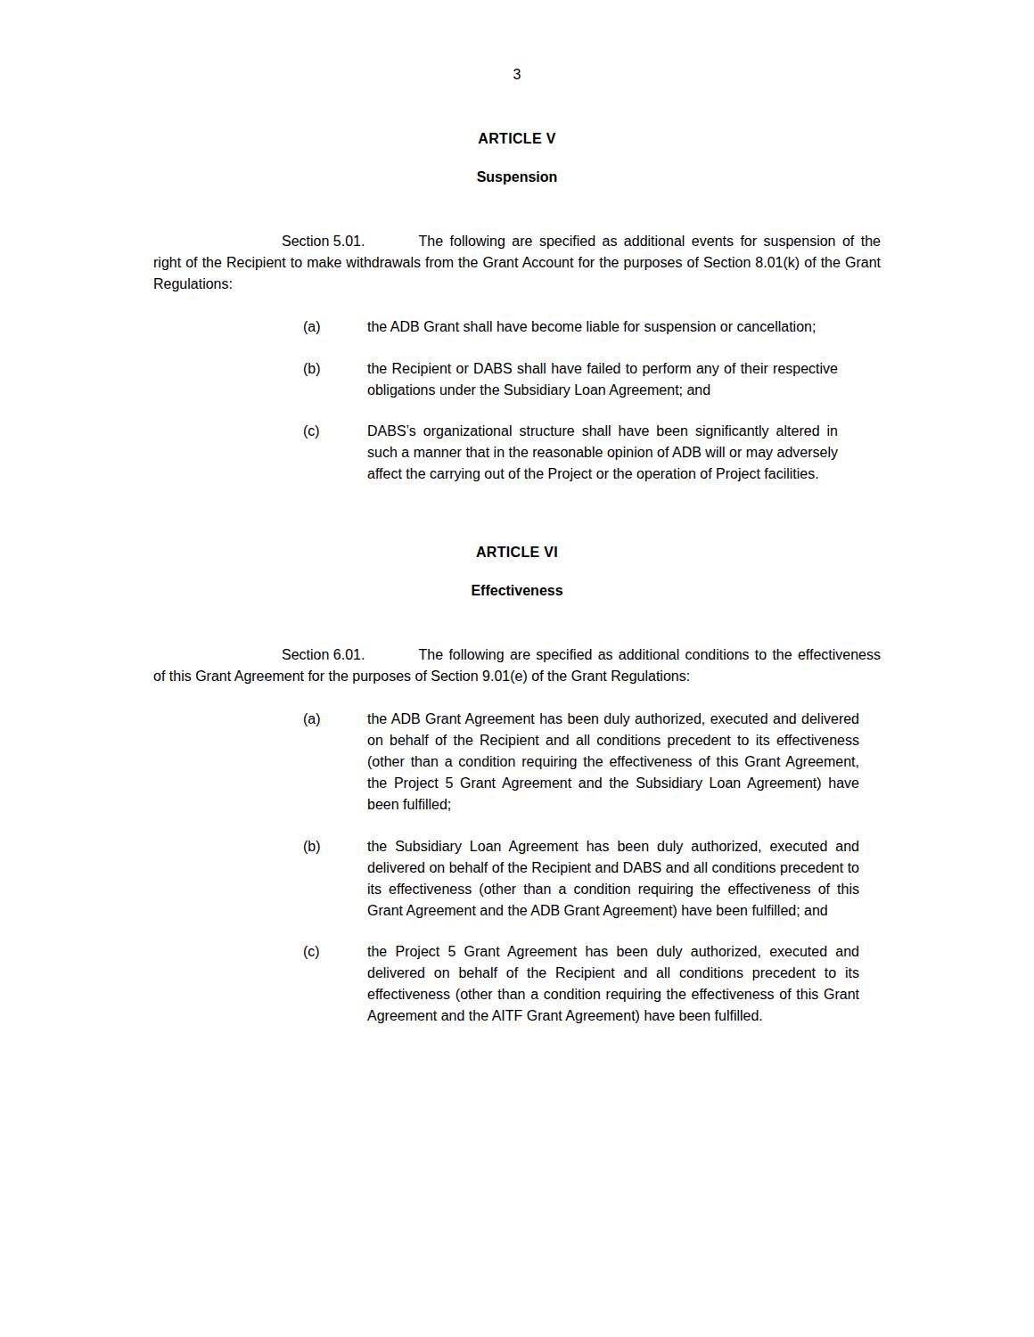3
ARTICLE V
Suspension
Section 5.01. The following are specified as additional events for suspension of the right of the Recipient to make withdrawals from the Grant Account for the purposes of Section 8.01(k) of the Grant Regulations:
(a) the ADB Grant shall have become liable for suspension or cancellation;
(b) the Recipient or DABS shall have failed to perform any of their respective obligations under the Subsidiary Loan Agreement; and
(c) DABS’s organizational structure shall have been significantly altered in such a manner that in the reasonable opinion of ADB will or may adversely affect the carrying out of the Project or the operation of Project facilities.
ARTICLE VI
Effectiveness
Section 6.01. The following are specified as additional conditions to the effectiveness of this Grant Agreement for the purposes of Section 9.01(e) of the Grant Regulations:
(a) the ADB Grant Agreement has been duly authorized, executed and delivered on behalf of the Recipient and all conditions precedent to its effectiveness (other than a condition requiring the effectiveness of this Grant Agreement, the Project 5 Grant Agreement and the Subsidiary Loan Agreement) have been fulfilled;
(b) the Subsidiary Loan Agreement has been duly authorized, executed and delivered on behalf of the Recipient and DABS and all conditions precedent to its effectiveness (other than a condition requiring the effectiveness of this Grant Agreement and the ADB Grant Agreement) have been fulfilled; and
(c) the Project 5 Grant Agreement has been duly authorized, executed and delivered on behalf of the Recipient and all conditions precedent to its effectiveness (other than a condition requiring the effectiveness of this Grant Agreement and the AITF Grant Agreement) have been fulfilled.